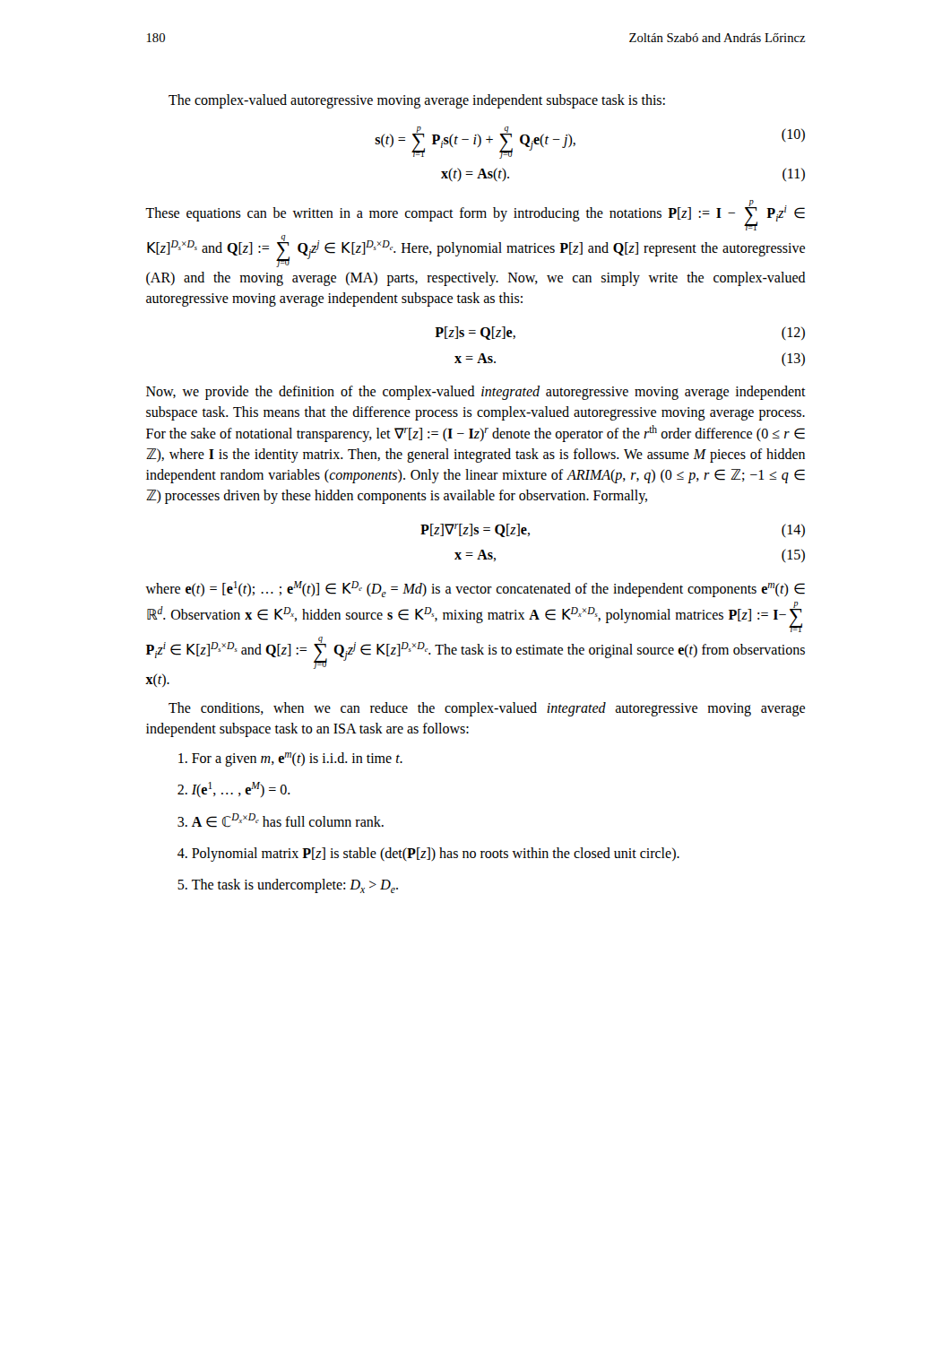180 Zoltán Szabó and András Lőrincz
The complex-valued autoregressive moving average independent subspace task is this:
s(t) = p∑i=1 Pis(t − i) + q∑j=0 Qje(t − j), (10)
x(t) = As(t). (11)
These equations can be written in a more compact form by introducing the notations P[z] := I − p∑i=1 Pizi ∈ 𝖪[z]Ds×Ds and Q[z] := q∑j=0 Qjzj ∈ 𝖪[z]Ds×De. Here, polynomial matrices P[z] and Q[z] represent the autoregressive (AR) and the moving average (MA) parts, respectively. Now, we can simply write the complex-valued autoregressive moving average independent subspace task as this:
P[z]s = Q[z]e, (12)
x = As. (13)
Now, we provide the definition of the complex-valued integrated autoregressive moving average independent subspace task. This means that the difference process is complex-valued autoregressive moving average process. For the sake of notational transparency, let ∇r[z] := (I − Iz)r denote the operator of the rth order difference (0 ≤ r ∈ ℤ), where I is the identity matrix. Then, the general integrated task as is follows. We assume M pieces of hidden independent random variables (components). Only the linear mixture of ARIMA(p, r, q) (0 ≤ p, r ∈ ℤ; −1 ≤ q ∈ ℤ) processes driven by these hidden components is available for observation. Formally,
P[z]∇r[z]s = Q[z]e, (14)
x = As, (15)
where e(t) = [e1(t); … ; eM(t)] ∈ 𝖪De (De = Md) is a vector concatenated of the independent components em(t) ∈ ℝd. Observation x ∈ 𝖪Dx, hidden source s ∈ 𝖪Ds, mixing matrix A ∈ 𝖪Dx×Ds, polynomial matrices P[z] := I−p∑i=1 Pizi ∈ 𝖪[z]Ds×Ds and Q[z] := q∑j=0 Qjzj ∈ 𝖪[z]Ds×De. The task is to estimate the original source e(t) from observations x(t).
The conditions, when we can reduce the complex-valued integrated autoregressive moving average independent subspace task to an ISA task are as follows:
For a given m, em(t) is i.i.d. in time t.
I(e1, … , eM) = 0.
A ∈ ℂDx×De has full column rank.
Polynomial matrix P[z] is stable (det(P[z]) has no roots within the closed unit circle).
The task is undercomplete: Dx > De.